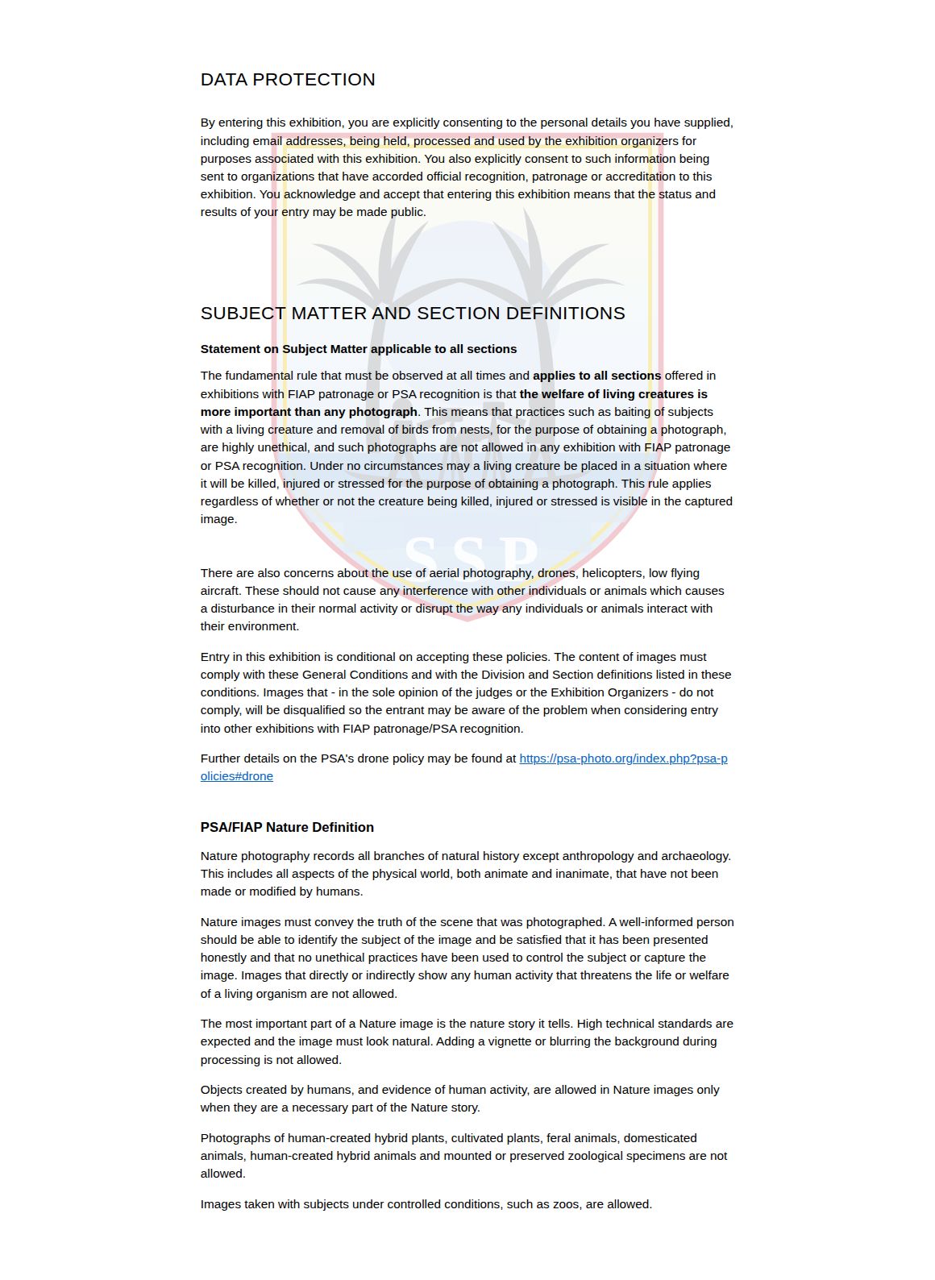S S P
DATA PROTECTION
By entering this exhibition, you are explicitly consenting to the personal details you have supplied, including email addresses, being held, processed and used by the exhibition organizers for purposes associated with this exhibition. You also explicitly consent to such information being sent to organizations that have accorded official recognition, patronage or accreditation to this exhibition. You acknowledge and accept that entering this exhibition means that the status and results of your entry may be made public.
SUBJECT MATTER AND SECTION DEFINITIONS
Statement on Subject Matter applicable to all sections
The fundamental rule that must be observed at all times and applies to all sections offered in exhibitions with FIAP patronage or PSA recognition is that the welfare of living creatures is more important than any photograph. This means that practices such as baiting of subjects with a living creature and removal of birds from nests, for the purpose of obtaining a photograph, are highly unethical, and such photographs are not allowed in any exhibition with FIAP patronage or PSA recognition. Under no circumstances may a living creature be placed in a situation where it will be killed, injured or stressed for the purpose of obtaining a photograph. This rule applies regardless of whether or not the creature being killed, injured or stressed is visible in the captured image.
There are also concerns about the use of aerial photography, drones, helicopters, low flying aircraft. These should not cause any interference with other individuals or animals which causes a disturbance in their normal activity or disrupt the way any individuals or animals interact with their environment.
Entry in this exhibition is conditional on accepting these policies. The content of images must comply with these General Conditions and with the Division and Section definitions listed in these conditions. Images that - in the sole opinion of the judges or the Exhibition Organizers - do not comply, will be disqualified so the entrant may be aware of the problem when considering entry into other exhibitions with FIAP patronage/PSA recognition.
Further details on the PSA's drone policy may be found at https://psa-photo.org/index.php?psa-policies#drone
PSA/FIAP Nature Definition
Nature photography records all branches of natural history except anthropology and archaeology. This includes all aspects of the physical world, both animate and inanimate, that have not been made or modified by humans.
Nature images must convey the truth of the scene that was photographed. A well-informed person should be able to identify the subject of the image and be satisfied that it has been presented honestly and that no unethical practices have been used to control the subject or capture the image. Images that directly or indirectly show any human activity that threatens the life or welfare of a living organism are not allowed.
The most important part of a Nature image is the nature story it tells. High technical standards are expected and the image must look natural. Adding a vignette or blurring the background during processing is not allowed.
Objects created by humans, and evidence of human activity, are allowed in Nature images only when they are a necessary part of the Nature story.
Photographs of human-created hybrid plants, cultivated plants, feral animals, domesticated animals, human-created hybrid animals and mounted or preserved zoological specimens are not allowed.
Images taken with subjects under controlled conditions, such as zoos, are allowed.